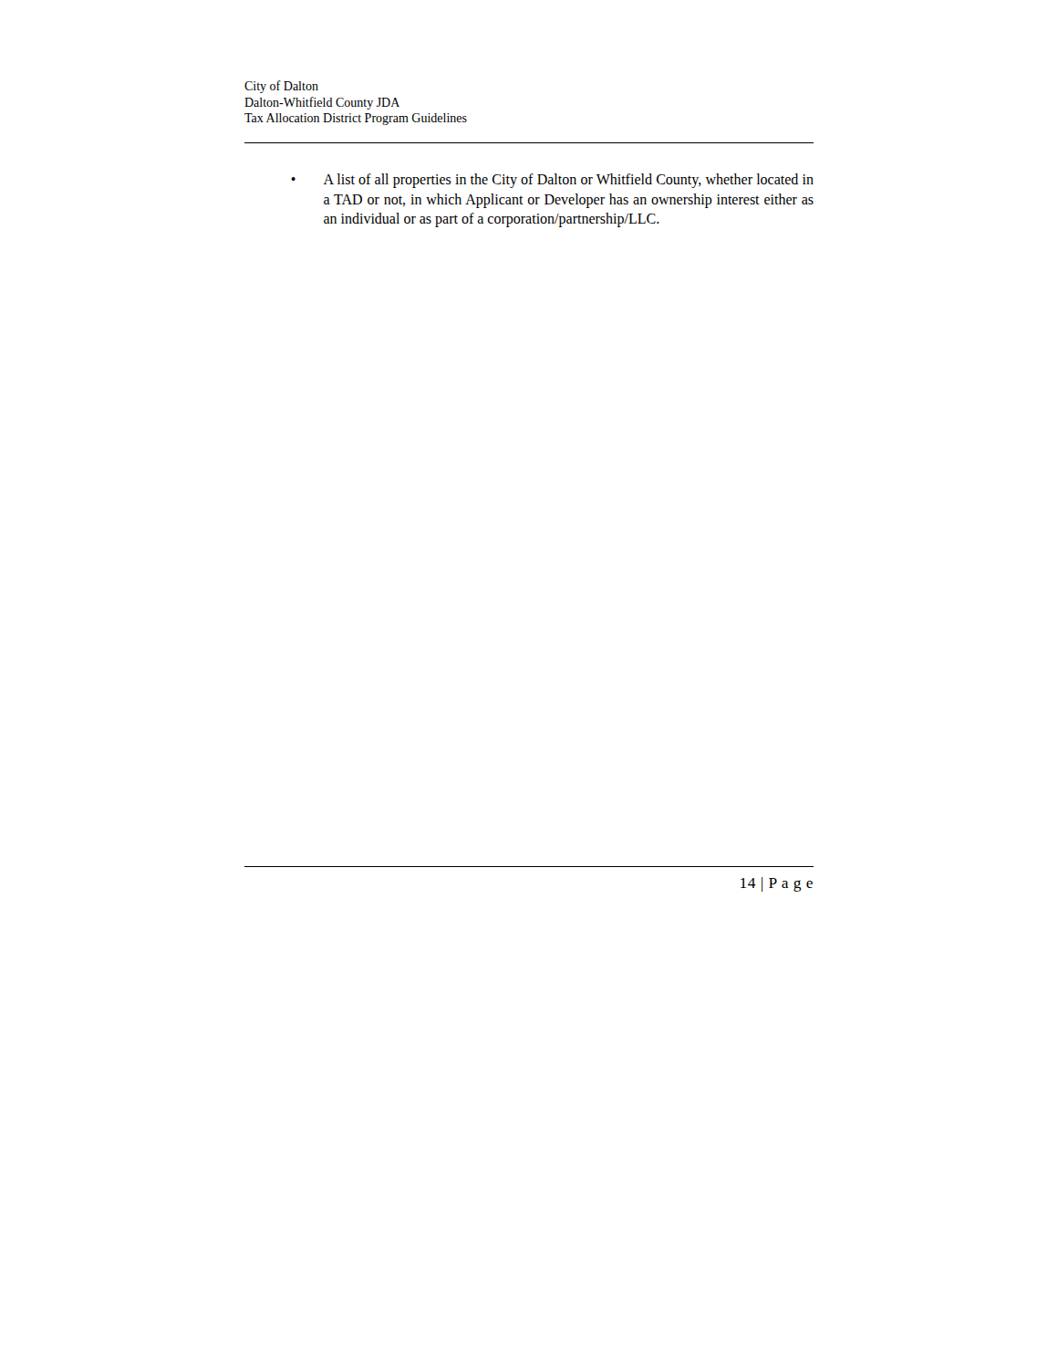City of Dalton
Dalton-Whitfield County JDA
Tax Allocation District Program Guidelines
A list of all properties in the City of Dalton or Whitfield County, whether located in a TAD or not, in which Applicant or Developer has an ownership interest either as an individual or as part of a corporation/partnership/LLC.
14 | P a g e